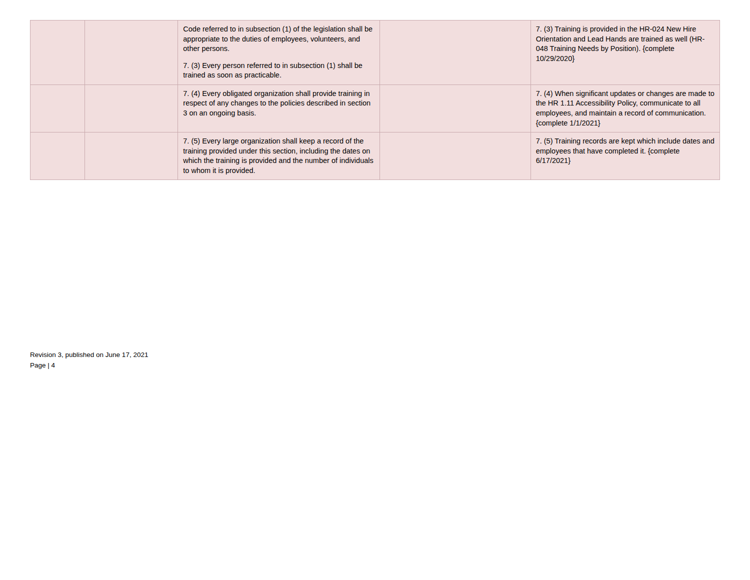| | | Code referred to in subsection (1) of the legislation shall be appropriate to the duties of employees, volunteers, and other persons. 7. (3) Every person referred to in subsection (1) shall be trained as soon as practicable. | | 7. (3) Training is provided in the HR-024 New Hire Orientation and Lead Hands are trained as well (HR-048 Training Needs by Position). {complete 10/29/2020} |
| | | 7. (4) Every obligated organization shall provide training in respect of any changes to the policies described in section 3 on an ongoing basis. | | 7. (4) When significant updates or changes are made to the HR 1.11 Accessibility Policy, communicate to all employees, and maintain a record of communication. {complete 1/1/2021} |
| | | 7. (5) Every large organization shall keep a record of the training provided under this section, including the dates on which the training is provided and the number of individuals to whom it is provided. | | 7. (5) Training records are kept which include dates and employees that have completed it. {complete 6/17/2021} |
Revision 3, published on June 17, 2021
Page | 4